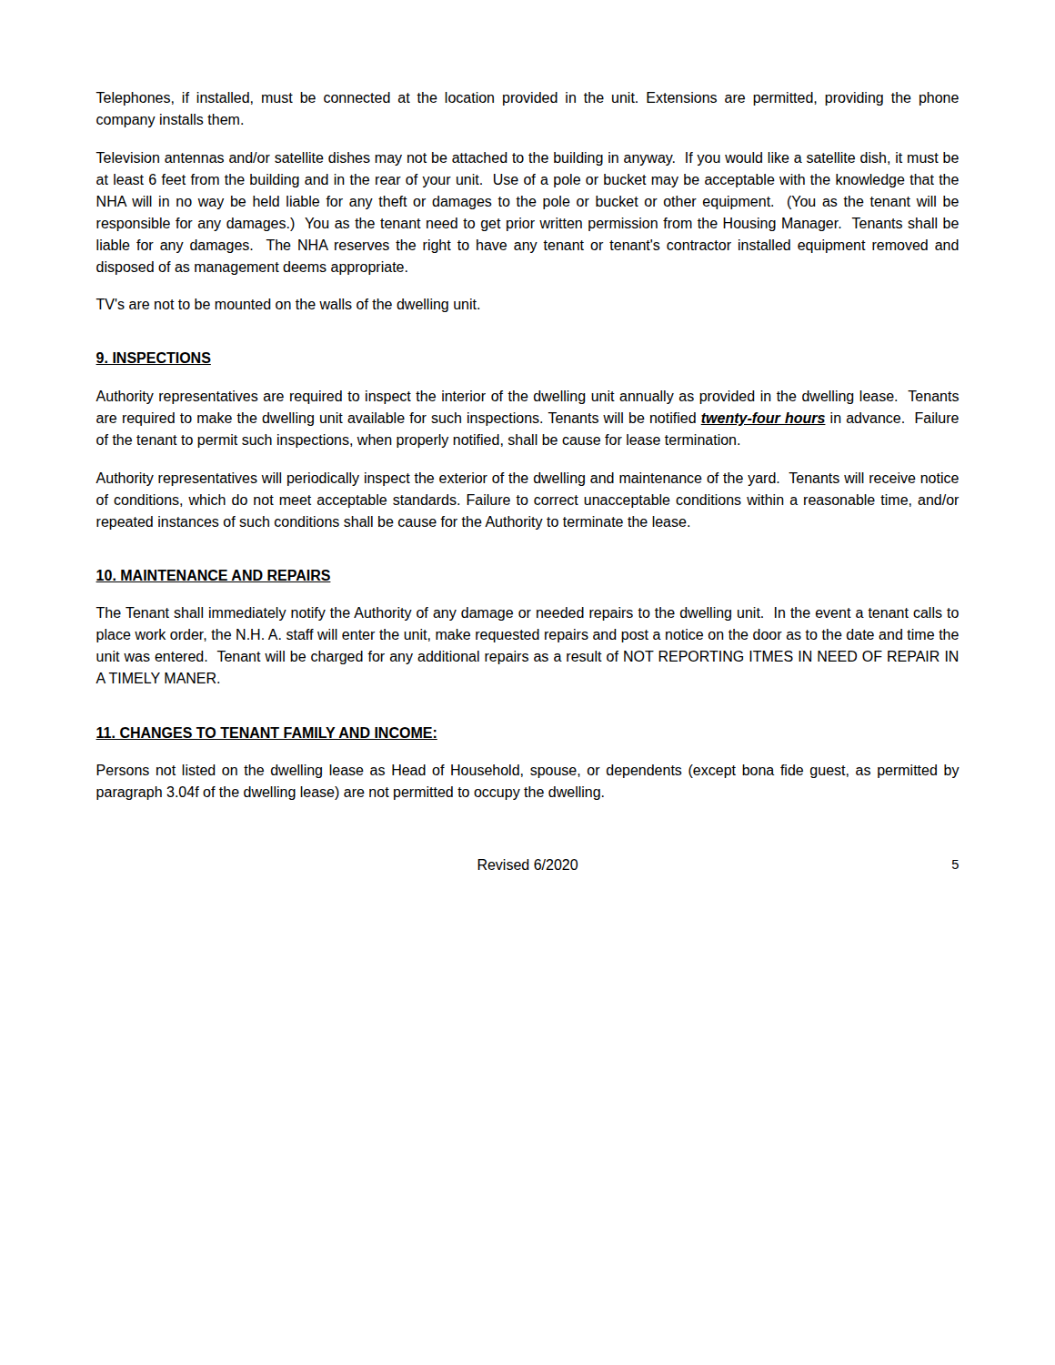Telephones, if installed, must be connected at the location provided in the unit. Extensions are permitted, providing the phone company installs them.
Television antennas and/or satellite dishes may not be attached to the building in anyway. If you would like a satellite dish, it must be at least 6 feet from the building and in the rear of your unit. Use of a pole or bucket may be acceptable with the knowledge that the NHA will in no way be held liable for any theft or damages to the pole or bucket or other equipment. (You as the tenant will be responsible for any damages.) You as the tenant need to get prior written permission from the Housing Manager. Tenants shall be liable for any damages. The NHA reserves the right to have any tenant or tenant's contractor installed equipment removed and disposed of as management deems appropriate.
TV's are not to be mounted on the walls of the dwelling unit.
9. INSPECTIONS
Authority representatives are required to inspect the interior of the dwelling unit annually as provided in the dwelling lease. Tenants are required to make the dwelling unit available for such inspections. Tenants will be notified twenty-four hours in advance. Failure of the tenant to permit such inspections, when properly notified, shall be cause for lease termination.
Authority representatives will periodically inspect the exterior of the dwelling and maintenance of the yard. Tenants will receive notice of conditions, which do not meet acceptable standards. Failure to correct unacceptable conditions within a reasonable time, and/or repeated instances of such conditions shall be cause for the Authority to terminate the lease.
10. MAINTENANCE AND REPAIRS
The Tenant shall immediately notify the Authority of any damage or needed repairs to the dwelling unit. In the event a tenant calls to place work order, the N.H. A. staff will enter the unit, make requested repairs and post a notice on the door as to the date and time the unit was entered. Tenant will be charged for any additional repairs as a result of NOT REPORTING ITMES IN NEED OF REPAIR IN A TIMELY MANER.
11. CHANGES TO TENANT FAMILY AND INCOME:
Persons not listed on the dwelling lease as Head of Household, spouse, or dependents (except bona fide guest, as permitted by paragraph 3.04f of the dwelling lease) are not permitted to occupy the dwelling.
Revised 6/2020 5